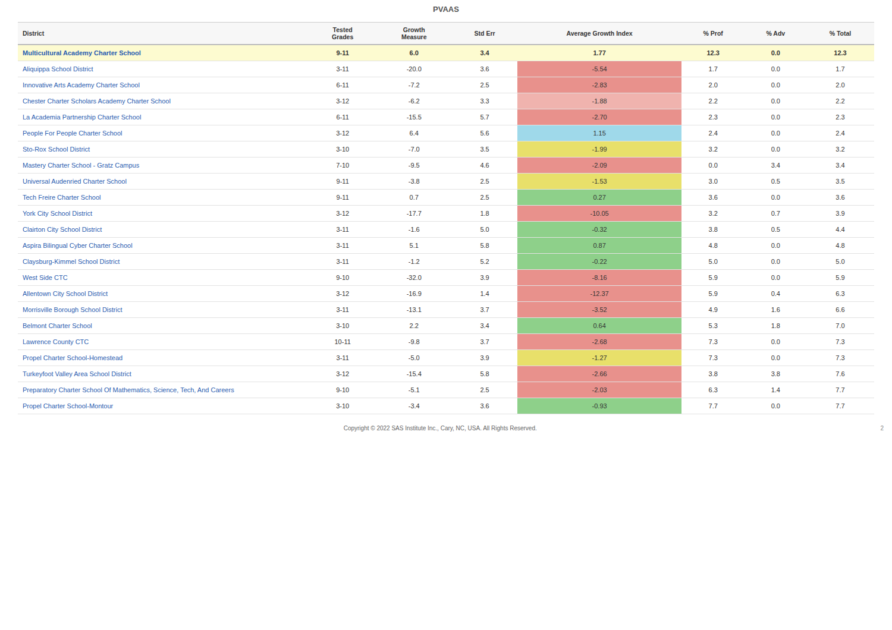PVAAS
| District | Tested Grades | Growth Measure | Std Err | Average Growth Index | % Prof | % Adv | % Total |
| --- | --- | --- | --- | --- | --- | --- | --- |
| Multicultural Academy Charter School | 9-11 | 6.0 | 3.4 | 1.77 | 12.3 | 0.0 | 12.3 |
| Aliquippa School District | 3-11 | -20.0 | 3.6 | -5.54 | 1.7 | 0.0 | 1.7 |
| Innovative Arts Academy Charter School | 6-11 | -7.2 | 2.5 | -2.83 | 2.0 | 0.0 | 2.0 |
| Chester Charter Scholars Academy Charter School | 3-12 | -6.2 | 3.3 | -1.88 | 2.2 | 0.0 | 2.2 |
| La Academia Partnership Charter School | 6-11 | -15.5 | 5.7 | -2.70 | 2.3 | 0.0 | 2.3 |
| People For People Charter School | 3-12 | 6.4 | 5.6 | 1.15 | 2.4 | 0.0 | 2.4 |
| Sto-Rox School District | 3-10 | -7.0 | 3.5 | -1.99 | 3.2 | 0.0 | 3.2 |
| Mastery Charter School - Gratz Campus | 7-10 | -9.5 | 4.6 | -2.09 | 0.0 | 3.4 | 3.4 |
| Universal Audenried Charter School | 9-11 | -3.8 | 2.5 | -1.53 | 3.0 | 0.5 | 3.5 |
| Tech Freire Charter School | 9-11 | 0.7 | 2.5 | 0.27 | 3.6 | 0.0 | 3.6 |
| York City School District | 3-12 | -17.7 | 1.8 | -10.05 | 3.2 | 0.7 | 3.9 |
| Clairton City School District | 3-11 | -1.6 | 5.0 | -0.32 | 3.8 | 0.5 | 4.4 |
| Aspira Bilingual Cyber Charter School | 3-11 | 5.1 | 5.8 | 0.87 | 4.8 | 0.0 | 4.8 |
| Claysburg-Kimmel School District | 3-11 | -1.2 | 5.2 | -0.22 | 5.0 | 0.0 | 5.0 |
| West Side CTC | 9-10 | -32.0 | 3.9 | -8.16 | 5.9 | 0.0 | 5.9 |
| Allentown City School District | 3-12 | -16.9 | 1.4 | -12.37 | 5.9 | 0.4 | 6.3 |
| Morrisville Borough School District | 3-11 | -13.1 | 3.7 | -3.52 | 4.9 | 1.6 | 6.6 |
| Belmont Charter School | 3-10 | 2.2 | 3.4 | 0.64 | 5.3 | 1.8 | 7.0 |
| Lawrence County CTC | 10-11 | -9.8 | 3.7 | -2.68 | 7.3 | 0.0 | 7.3 |
| Propel Charter School-Homestead | 3-11 | -5.0 | 3.9 | -1.27 | 7.3 | 0.0 | 7.3 |
| Turkeyfoot Valley Area School District | 3-12 | -15.4 | 5.8 | -2.66 | 3.8 | 3.8 | 7.6 |
| Preparatory Charter School Of Mathematics, Science, Tech, And Careers | 9-10 | -5.1 | 2.5 | -2.03 | 6.3 | 1.4 | 7.7 |
| Propel Charter School-Montour | 3-10 | -3.4 | 3.6 | -0.93 | 7.7 | 0.0 | 7.7 |
Copyright © 2022 SAS Institute Inc., Cary, NC, USA. All Rights Reserved. 2